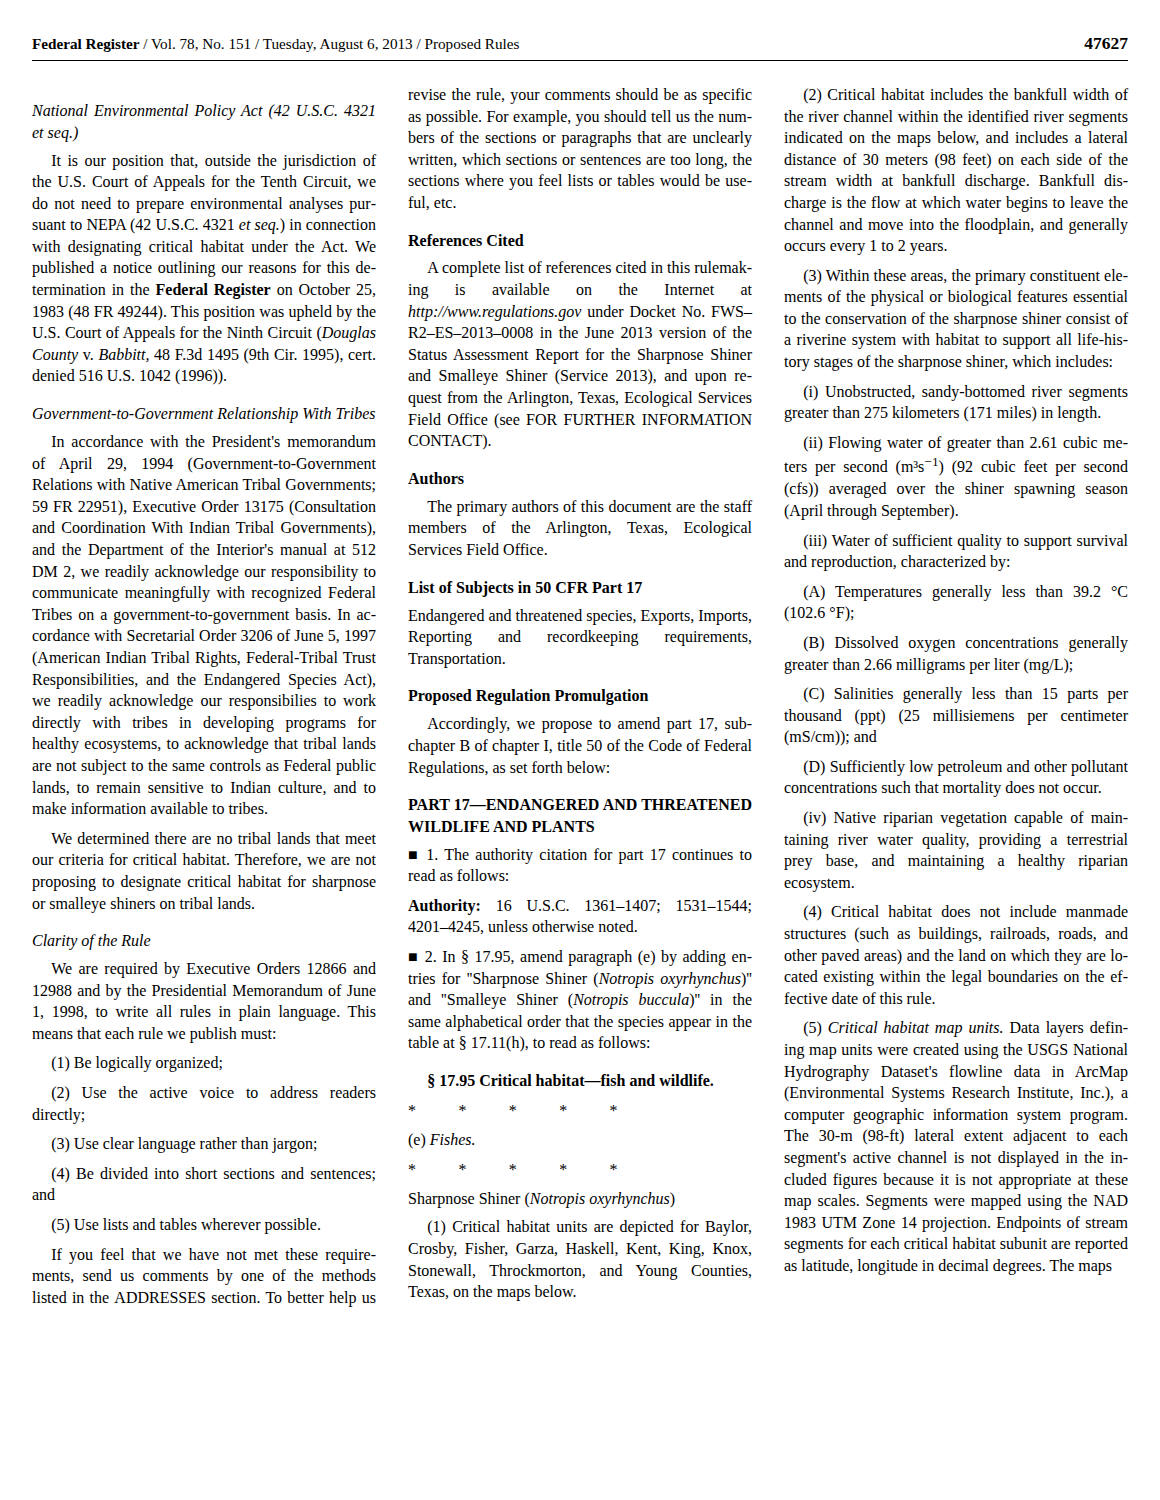Federal Register / Vol. 78, No. 151 / Tuesday, August 6, 2013 / Proposed Rules
47627
National Environmental Policy Act (42 U.S.C. 4321 et seq.)
It is our position that, outside the jurisdiction of the U.S. Court of Appeals for the Tenth Circuit, we do not need to prepare environmental analyses pursuant to NEPA (42 U.S.C. 4321 et seq.) in connection with designating critical habitat under the Act. We published a notice outlining our reasons for this determination in the Federal Register on October 25, 1983 (48 FR 49244). This position was upheld by the U.S. Court of Appeals for the Ninth Circuit (Douglas County v. Babbitt, 48 F.3d 1495 (9th Cir. 1995), cert. denied 516 U.S. 1042 (1996)).
Government-to-Government Relationship With Tribes
In accordance with the President's memorandum of April 29, 1994 (Government-to-Government Relations with Native American Tribal Governments; 59 FR 22951), Executive Order 13175 (Consultation and Coordination With Indian Tribal Governments), and the Department of the Interior's manual at 512 DM 2, we readily acknowledge our responsibility to communicate meaningfully with recognized Federal Tribes on a government-to-government basis. In accordance with Secretarial Order 3206 of June 5, 1997 (American Indian Tribal Rights, Federal-Tribal Trust Responsibilities, and the Endangered Species Act), we readily acknowledge our responsibilies to work directly with tribes in developing programs for healthy ecosystems, to acknowledge that tribal lands are not subject to the same controls as Federal public lands, to remain sensitive to Indian culture, and to make information available to tribes.
We determined there are no tribal lands that meet our criteria for critical habitat. Therefore, we are not proposing to designate critical habitat for sharpnose or smalleye shiners on tribal lands.
Clarity of the Rule
We are required by Executive Orders 12866 and 12988 and by the Presidential Memorandum of June 1, 1998, to write all rules in plain language. This means that each rule we publish must:
(1) Be logically organized;
(2) Use the active voice to address readers directly;
(3) Use clear language rather than jargon;
(4) Be divided into short sections and sentences; and
(5) Use lists and tables wherever possible.
If you feel that we have not met these requirements, send us comments by one of the methods listed in the ADDRESSES section. To better help us revise the rule, your comments should be as specific as possible. For example, you should tell us the numbers of the sections or paragraphs that are unclearly written, which sections or sentences are too long, the sections where you feel lists or tables would be useful, etc.
References Cited
A complete list of references cited in this rulemaking is available on the Internet at http://www.regulations.gov under Docket No. FWS–R2–ES–2013–0008 in the June 2013 version of the Status Assessment Report for the Sharpnose Shiner and Smalleye Shiner (Service 2013), and upon request from the Arlington, Texas, Ecological Services Field Office (see FOR FURTHER INFORMATION CONTACT).
Authors
The primary authors of this document are the staff members of the Arlington, Texas, Ecological Services Field Office.
List of Subjects in 50 CFR Part 17
Endangered and threatened species, Exports, Imports, Reporting and recordkeeping requirements, Transportation.
Proposed Regulation Promulgation
Accordingly, we propose to amend part 17, subchapter B of chapter I, title 50 of the Code of Federal Regulations, as set forth below:
PART 17—ENDANGERED AND THREATENED WILDLIFE AND PLANTS
1. The authority citation for part 17 continues to read as follows:
Authority: 16 U.S.C. 1361–1407; 1531–1544; 4201–4245, unless otherwise noted.
2. In § 17.95, amend paragraph (e) by adding entries for ''Sharpnose Shiner (Notropis oxyrhynchus)'' and ''Smalleye Shiner (Notropis buccula)'' in the same alphabetical order that the species appear in the table at § 17.11(h), to read as follows:
§ 17.95 Critical habitat—fish and wildlife.
* * * * *
(e) Fishes.
* * * * *
Sharpnose Shiner (Notropis oxyrhynchus)
(1) Critical habitat units are depicted for Baylor, Crosby, Fisher, Garza, Haskell, Kent, King, Knox, Stonewall, Throckmorton, and Young Counties, Texas, on the maps below.
(2) Critical habitat includes the bankfull width of the river channel within the identified river segments indicated on the maps below, and includes a lateral distance of 30 meters (98 feet) on each side of the stream width at bankfull discharge. Bankfull discharge is the flow at which water begins to leave the channel and move into the floodplain, and generally occurs every 1 to 2 years.
(3) Within these areas, the primary constituent elements of the physical or biological features essential to the conservation of the sharpnose shiner consist of a riverine system with habitat to support all life-history stages of the sharpnose shiner, which includes:
(i) Unobstructed, sandy-bottomed river segments greater than 275 kilometers (171 miles) in length.
(ii) Flowing water of greater than 2.61 cubic meters per second (m³s−1) (92 cubic feet per second (cfs)) averaged over the shiner spawning season (April through September).
(iii) Water of sufficient quality to support survival and reproduction, characterized by:
(A) Temperatures generally less than 39.2 °C (102.6 °F);
(B) Dissolved oxygen concentrations generally greater than 2.66 milligrams per liter (mg/L);
(C) Salinities generally less than 15 parts per thousand (ppt) (25 millisiemens per centimeter (mS/cm)); and
(D) Sufficiently low petroleum and other pollutant concentrations such that mortality does not occur.
(iv) Native riparian vegetation capable of maintaining river water quality, providing a terrestrial prey base, and maintaining a healthy riparian ecosystem.
(4) Critical habitat does not include manmade structures (such as buildings, railroads, roads, and other paved areas) and the land on which they are located existing within the legal boundaries on the effective date of this rule.
(5) Critical habitat map units. Data layers defining map units were created using the USGS National Hydrography Dataset's flowline data in ArcMap (Environmental Systems Research Institute, Inc.), a computer geographic information system program. The 30-m (98-ft) lateral extent adjacent to each segment's active channel is not displayed in the included figures because it is not appropriate at these map scales. Segments were mapped using the NAD 1983 UTM Zone 14 projection. Endpoints of stream segments for each critical habitat subunit are reported as latitude, longitude in decimal degrees. The maps